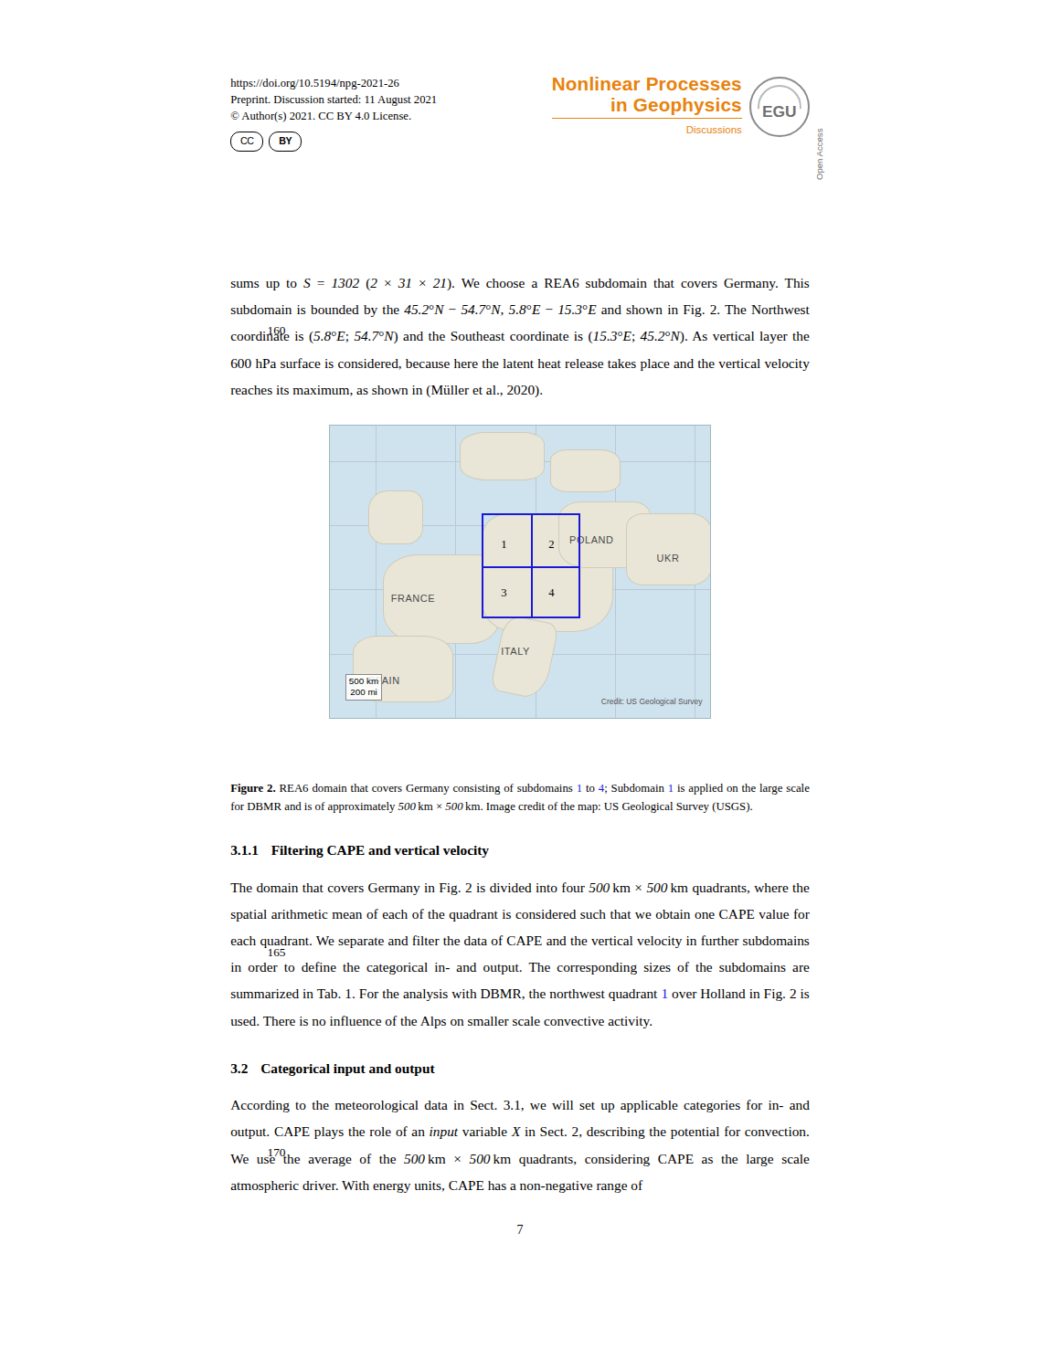https://doi.org/10.5194/npg-2021-26
Preprint. Discussion started: 11 August 2021
© Author(s) 2021. CC BY 4.0 License.
CC
BY
Open Access
Nonlinear Processesin Geophysics
Discussions
sums up to S = 1302 (2 × 31 × 21). We choose a REA6 subdomain that covers Germany. This subdomain is bounded by the 45.2°N − 54.7°N, 5.8°E − 15.3°E and shown in Fig. 2. The Northwest coordinate is (5.8°E; 54.7°N) and the Southeast coordinate is (15.3°E; 45.2°N). As vertical layer the 600 hPa surface is considered, because here the latent heat release takes place and the vertical velocity reaches its maximum, as shown in (Müller et al., 2020).
160
FRANCE
POLAND
UKR
ITALY
SPAIN
1
2
3
4
500 km
200 mi
Credit: US Geological Survey
55°N
50°N
45°N
40°N
Latitude
10°W
0°
10°E
20°E
30°E
Longitude
Figure 2. REA6 domain that covers Germany consisting of subdomains 1 to 4; Subdomain 1 is applied on the large scale for DBMR and is of approximately 500 km × 500 km. Image credit of the map: US Geological Survey (USGS).
3.1.1 Filtering CAPE and vertical velocity
The domain that covers Germany in Fig. 2 is divided into four 500 km × 500 km quadrants, where the spatial arithmetic mean of each of the quadrant is considered such that we obtain one CAPE value for each quadrant. We separate and filter the data of CAPE and the vertical velocity in further subdomains in order to define the categorical in- and output. The corresponding sizes of the subdomains are summarized in Tab. 1. For the analysis with DBMR, the northwest quadrant 1 over Holland in Fig. 2 is used. There is no influence of the Alps on smaller scale convective activity.
165
3.2 Categorical input and output
According to the meteorological data in Sect. 3.1, we will set up applicable categories for in- and output. CAPE plays the role of an input variable X in Sect. 2, describing the potential for convection. We use the average of the 500 km × 500 km quadrants, considering CAPE as the large scale atmospheric driver. With energy units, CAPE has a non-negative range of
170
7